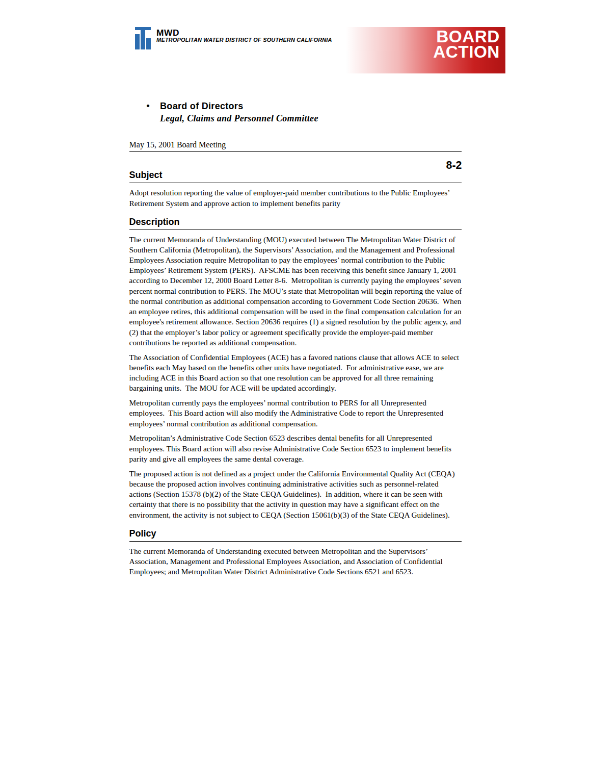MWD
METROPOLITAN WATER DISTRICT OF SOUTHERN CALIFORNIA
BOARD ACTION
Board of Directors
Legal, Claims and Personnel Committee
May 15, 2001 Board Meeting
8-2
Subject
Adopt resolution reporting the value of employer-paid member contributions to the Public Employees’ Retirement System and approve action to implement benefits parity
Description
The current Memoranda of Understanding (MOU) executed between The Metropolitan Water District of Southern California (Metropolitan), the Supervisors’ Association, and the Management and Professional Employees Association require Metropolitan to pay the employees’ normal contribution to the Public Employees’ Retirement System (PERS). AFSCME has been receiving this benefit since January 1, 2001 according to December 12, 2000 Board Letter 8-6. Metropolitan is currently paying the employees’ seven percent normal contribution to PERS. The MOU’s state that Metropolitan will begin reporting the value of the normal contribution as additional compensation according to Government Code Section 20636. When an employee retires, this additional compensation will be used in the final compensation calculation for an employee's retirement allowance. Section 20636 requires (1) a signed resolution by the public agency, and (2) that the employer’s labor policy or agreement specifically provide the employer-paid member contributions be reported as additional compensation.
The Association of Confidential Employees (ACE) has a favored nations clause that allows ACE to select benefits each May based on the benefits other units have negotiated. For administrative ease, we are including ACE in this Board action so that one resolution can be approved for all three remaining bargaining units. The MOU for ACE will be updated accordingly.
Metropolitan currently pays the employees’ normal contribution to PERS for all Unrepresented employees. This Board action will also modify the Administrative Code to report the Unrepresented employees’ normal contribution as additional compensation.
Metropolitan’s Administrative Code Section 6523 describes dental benefits for all Unrepresented employees. This Board action will also revise Administrative Code Section 6523 to implement benefits parity and give all employees the same dental coverage.
The proposed action is not defined as a project under the California Environmental Quality Act (CEQA) because the proposed action involves continuing administrative activities such as personnel-related actions (Section 15378 (b)(2) of the State CEQA Guidelines). In addition, where it can be seen with certainty that there is no possibility that the activity in question may have a significant effect on the environment, the activity is not subject to CEQA (Section 15061(b)(3) of the State CEQA Guidelines).
Policy
The current Memoranda of Understanding executed between Metropolitan and the Supervisors’ Association, Management and Professional Employees Association, and Association of Confidential Employees; and Metropolitan Water District Administrative Code Sections 6521 and 6523.